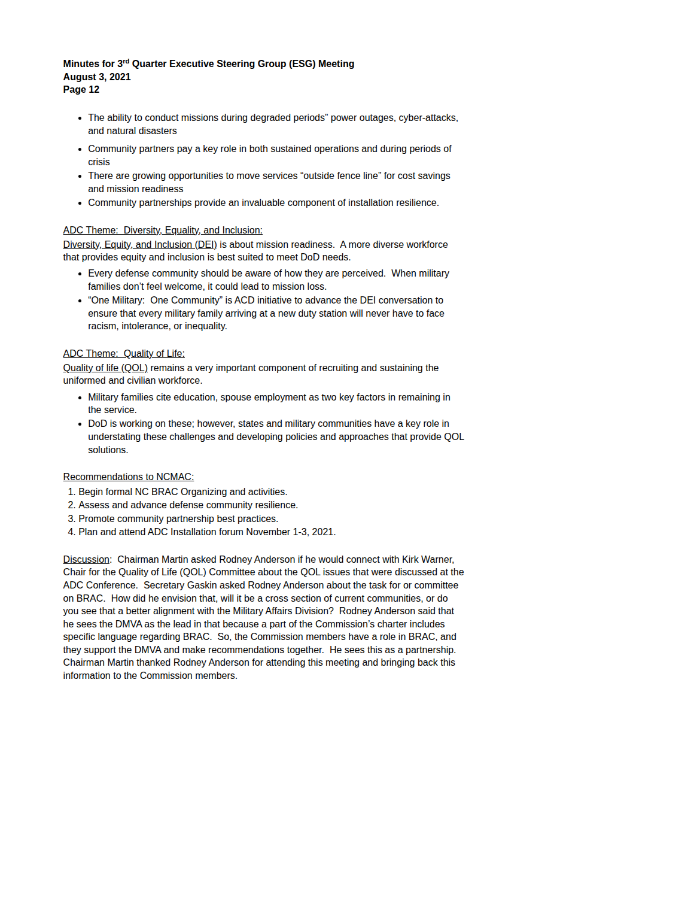Minutes for 3rd Quarter Executive Steering Group (ESG) Meeting
August 3, 2021
Page 12
The ability to conduct missions during degraded periods” power outages, cyber-attacks, and natural disasters
Community partners pay a key role in both sustained operations and during periods of crisis
There are growing opportunities to move services “outside fence line” for cost savings and mission readiness
Community partnerships provide an invaluable component of installation resilience.
ADC Theme: Diversity, Equality, and Inclusion:
Diversity, Equity, and Inclusion (DEI) is about mission readiness. A more diverse workforce that provides equity and inclusion is best suited to meet DoD needs.
Every defense community should be aware of how they are perceived. When military families don’t feel welcome, it could lead to mission loss.
“One Military: One Community” is ACD initiative to advance the DEI conversation to ensure that every military family arriving at a new duty station will never have to face racism, intolerance, or inequality.
ADC Theme: Quality of Life:
Quality of life (QOL) remains a very important component of recruiting and sustaining the uniformed and civilian workforce.
Military families cite education, spouse employment as two key factors in remaining in the service.
DoD is working on these; however, states and military communities have a key role in understating these challenges and developing policies and approaches that provide QOL solutions.
Recommendations to NCMAC:
Begin formal NC BRAC Organizing and activities.
Assess and advance defense community resilience.
Promote community partnership best practices.
Plan and attend ADC Installation forum November 1-3, 2021.
Discussion: Chairman Martin asked Rodney Anderson if he would connect with Kirk Warner, Chair for the Quality of Life (QOL) Committee about the QOL issues that were discussed at the ADC Conference. Secretary Gaskin asked Rodney Anderson about the task for or committee on BRAC. How did he envision that, will it be a cross section of current communities, or do you see that a better alignment with the Military Affairs Division? Rodney Anderson said that he sees the DMVA as the lead in that because a part of the Commission’s charter includes specific language regarding BRAC. So, the Commission members have a role in BRAC, and they support the DMVA and make recommendations together. He sees this as a partnership. Chairman Martin thanked Rodney Anderson for attending this meeting and bringing back this information to the Commission members.